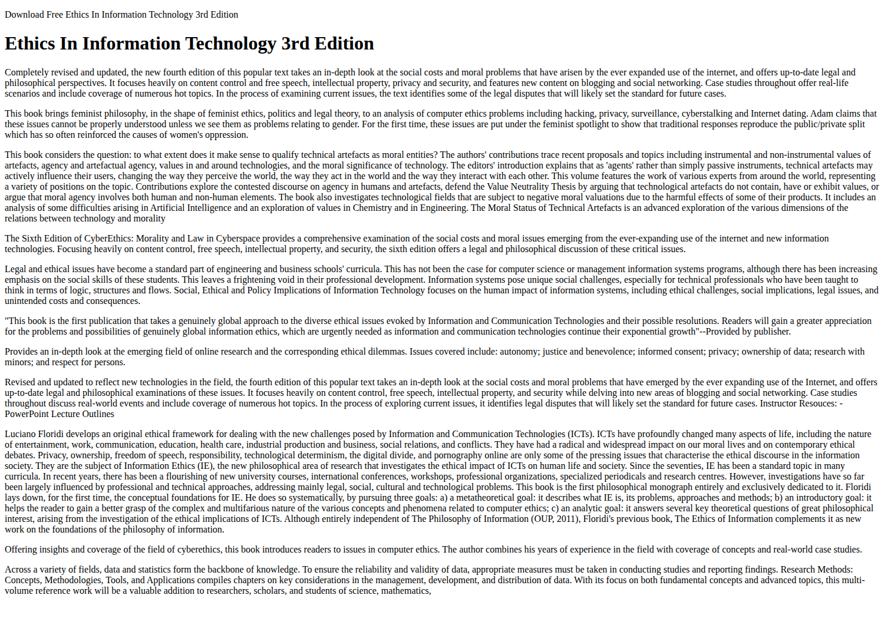Download Free Ethics In Information Technology 3rd Edition
Ethics In Information Technology 3rd Edition
Completely revised and updated, the new fourth edition of this popular text takes an in-depth look at the social costs and moral problems that have arisen by the ever expanded use of the internet, and offers up-to-date legal and philosophical perspectives. It focuses heavily on content control and free speech, intellectual property, privacy and security, and features new content on blogging and social networking. Case studies throughout offer real-life scenarios and include coverage of numerous hot topics. In the process of examining current issues, the text identifies some of the legal disputes that will likely set the standard for future cases.
This book brings feminist philosophy, in the shape of feminist ethics, politics and legal theory, to an analysis of computer ethics problems including hacking, privacy, surveillance, cyberstalking and Internet dating. Adam claims that these issues cannot be properly understood unless we see them as problems relating to gender. For the first time, these issues are put under the feminist spotlight to show that traditional responses reproduce the public/private split which has so often reinforced the causes of women's oppression.
This book considers the question: to what extent does it make sense to qualify technical artefacts as moral entities? The authors' contributions trace recent proposals and topics including instrumental and non-instrumental values of artefacts, agency and artefactual agency, values in and around technologies, and the moral significance of technology. The editors' introduction explains that as 'agents' rather than simply passive instruments, technical artefacts may actively influence their users, changing the way they perceive the world, the way they act in the world and the way they interact with each other. This volume features the work of various experts from around the world, representing a variety of positions on the topic. Contributions explore the contested discourse on agency in humans and artefacts, defend the Value Neutrality Thesis by arguing that technological artefacts do not contain, have or exhibit values, or argue that moral agency involves both human and non-human elements. The book also investigates technological fields that are subject to negative moral valuations due to the harmful effects of some of their products. It includes an analysis of some difficulties arising in Artificial Intelligence and an exploration of values in Chemistry and in Engineering. The Moral Status of Technical Artefacts is an advanced exploration of the various dimensions of the relations between technology and morality
The Sixth Edition of CyberEthics: Morality and Law in Cyberspace provides a comprehensive examination of the social costs and moral issues emerging from the ever-expanding use of the internet and new information technologies. Focusing heavily on content control, free speech, intellectual property, and security, the sixth edition offers a legal and philosophical discussion of these critical issues.
Legal and ethical issues have become a standard part of engineering and business schools' curricula. This has not been the case for computer science or management information systems programs, although there has been increasing emphasis on the social skills of these students. This leaves a frightening void in their professional development. Information systems pose unique social challenges, especially for technical professionals who have been taught to think in terms of logic, structures and flows. Social, Ethical and Policy Implications of Information Technology focuses on the human impact of information systems, including ethical challenges, social implications, legal issues, and unintended costs and consequences.
"This book is the first publication that takes a genuinely global approach to the diverse ethical issues evoked by Information and Communication Technologies and their possible resolutions. Readers will gain a greater appreciation for the problems and possibilities of genuinely global information ethics, which are urgently needed as information and communication technologies continue their exponential growth"--Provided by publisher.
Provides an in-depth look at the emerging field of online research and the corresponding ethical dilemmas. Issues covered include: autonomy; justice and benevolence; informed consent; privacy; ownership of data; research with minors; and respect for persons.
Revised and updated to reflect new technologies in the field, the fourth edition of this popular text takes an in-depth look at the social costs and moral problems that have emerged by the ever expanding use of the Internet, and offers up-to-date legal and philosophical examinations of these issues. It focuses heavily on content control, free speech, intellectual property, and security while delving into new areas of blogging and social networking. Case studies throughout discuss real-world events and include coverage of numerous hot topics. In the process of exploring current issues, it identifies legal disputes that will likely set the standard for future cases. Instructor Resouces: -PowerPoint Lecture Outlines
Luciano Floridi develops an original ethical framework for dealing with the new challenges posed by Information and Communication Technologies (ICTs). ICTs have profoundly changed many aspects of life, including the nature of entertainment, work, communication, education, health care, industrial production and business, social relations, and conflicts. They have had a radical and widespread impact on our moral lives and on contemporary ethical debates. Privacy, ownership, freedom of speech, responsibility, technological determinism, the digital divide, and pornography online are only some of the pressing issues that characterise the ethical discourse in the information society. They are the subject of Information Ethics (IE), the new philosophical area of research that investigates the ethical impact of ICTs on human life and society. Since the seventies, IE has been a standard topic in many curricula. In recent years, there has been a flourishing of new university courses, international conferences, workshops, professional organizations, specialized periodicals and research centres. However, investigations have so far been largely influenced by professional and technical approaches, addressing mainly legal, social, cultural and technological problems. This book is the first philosophical monograph entirely and exclusively dedicated to it. Floridi lays down, for the first time, the conceptual foundations for IE. He does so systematically, by pursuing three goals: a) a metatheoretical goal: it describes what IE is, its problems, approaches and methods; b) an introductory goal: it helps the reader to gain a better grasp of the complex and multifarious nature of the various concepts and phenomena related to computer ethics; c) an analytic goal: it answers several key theoretical questions of great philosophical interest, arising from the investigation of the ethical implications of ICTs. Although entirely independent of The Philosophy of Information (OUP, 2011), Floridi's previous book, The Ethics of Information complements it as new work on the foundations of the philosophy of information.
Offering insights and coverage of the field of cyberethics, this book introduces readers to issues in computer ethics. The author combines his years of experience in the field with coverage of concepts and real-world case studies.
Across a variety of fields, data and statistics form the backbone of knowledge. To ensure the reliability and validity of data, appropriate measures must be taken in conducting studies and reporting findings. Research Methods: Concepts, Methodologies, Tools, and Applications compiles chapters on key considerations in the management, development, and distribution of data. With its focus on both fundamental concepts and advanced topics, this multi-volume reference work will be a valuable addition to researchers, scholars, and students of science, mathematics,